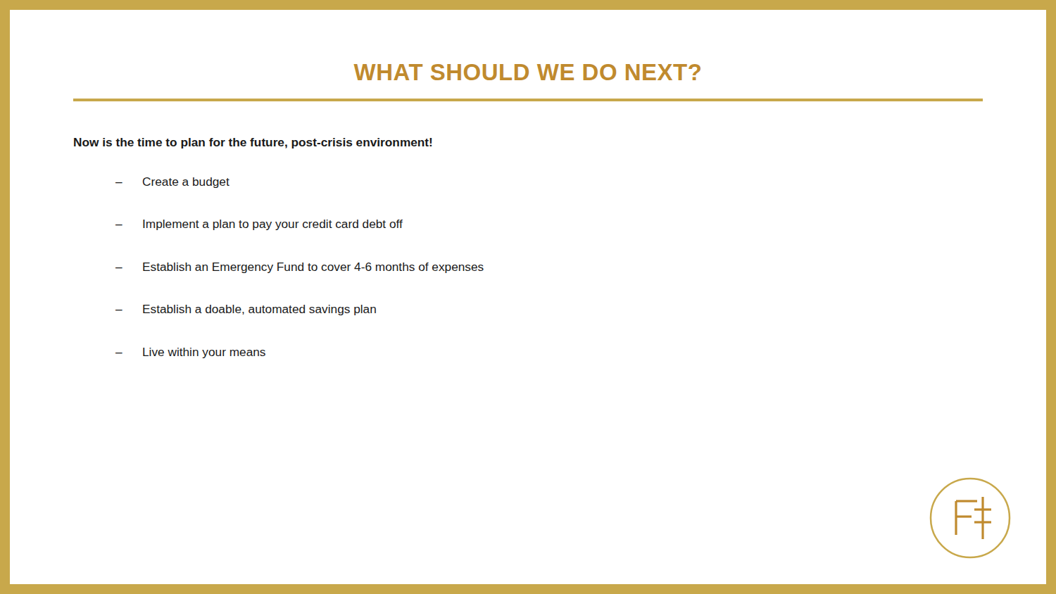WHAT SHOULD WE DO NEXT?
Now is the time to plan for the future, post-crisis environment!
Create a budget
Implement a plan to pay your credit card debt off
Establish an Emergency Fund to cover 4-6 months of expenses
Establish a doable, automated savings plan
Live within your means